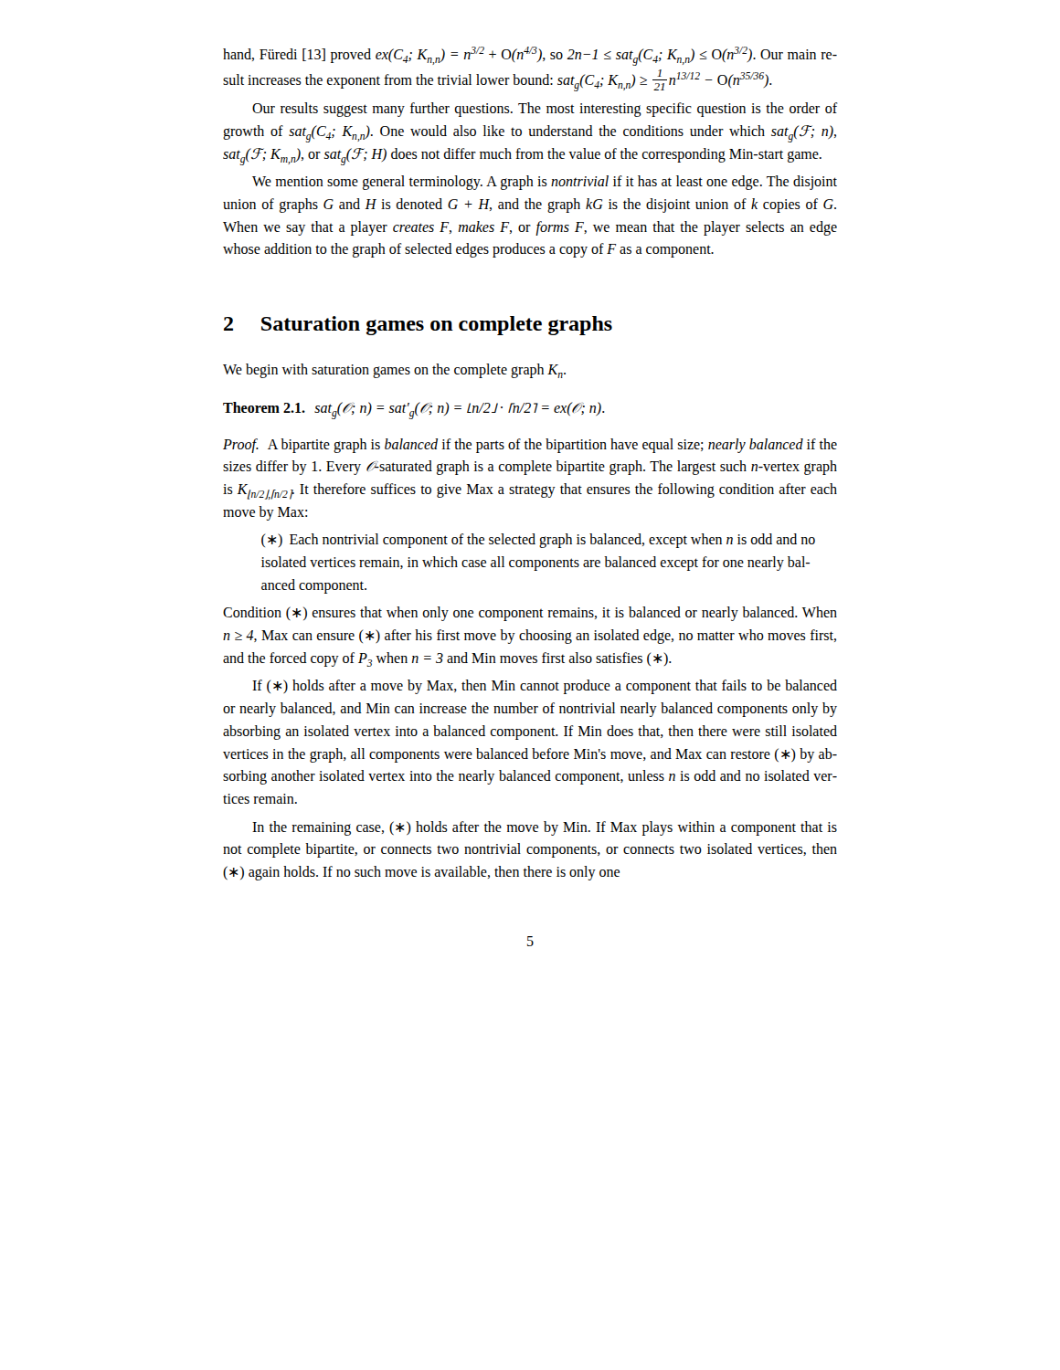hand, Füredi [13] proved ex(C4; Kn,n) = n3/2 + O(n4/3), so 2n−1 ≤ satg(C4; Kn,n) ≤ O(n3/2). Our main result increases the exponent from the trivial lower bound: satg(C4; Kn,n) ≥ 121 n13/12 − O(n35/36).
Our results suggest many further questions. The most interesting specific question is the order of growth of satg(C4; Kn,n). One would also like to understand the conditions under which satg(ℱ; n), satg(ℱ; Km,n), or satg(ℱ; H) does not differ much from the value of the corresponding Min-start game.
We mention some general terminology. A graph is nontrivial if it has at least one edge. The disjoint union of graphs G and H is denoted G + H, and the graph kG is the disjoint union of k copies of G. When we say that a player creates F, makes F, or forms F, we mean that the player selects an edge whose addition to the graph of selected edges produces a copy of F as a component.
2 Saturation games on complete graphs
We begin with saturation games on the complete graph Kn.
Theorem 2.1. satg(𝒪; n) = sat′g(𝒪; n) = ⌊n/2⌋ · ⌈n/2⌉ = ex(𝒪; n).
Proof. A bipartite graph is balanced if the parts of the bipartition have equal size; nearly balanced if the sizes differ by 1. Every 𝒪-saturated graph is a complete bipartite graph. The largest such n-vertex graph is K⌊n/2⌋,⌈n/2⌉. It therefore suffices to give Max a strategy that ensures the following condition after each move by Max:
(∗) Each nontrivial component of the selected graph is balanced, except when n is odd and no isolated vertices remain, in which case all components are balanced except for one nearly balanced component.
Condition (∗) ensures that when only one component remains, it is balanced or nearly balanced. When n ≥ 4, Max can ensure (∗) after his first move by choosing an isolated edge, no matter who moves first, and the forced copy of P3 when n = 3 and Min moves first also satisfies (∗).
If (∗) holds after a move by Max, then Min cannot produce a component that fails to be balanced or nearly balanced, and Min can increase the number of nontrivial nearly balanced components only by absorbing an isolated vertex into a balanced component. If Min does that, then there were still isolated vertices in the graph, all components were balanced before Min's move, and Max can restore (∗) by absorbing another isolated vertex into the nearly balanced component, unless n is odd and no isolated vertices remain.
In the remaining case, (∗) holds after the move by Min. If Max plays within a component that is not complete bipartite, or connects two nontrivial components, or connects two isolated vertices, then (∗) again holds. If no such move is available, then there is only one
5